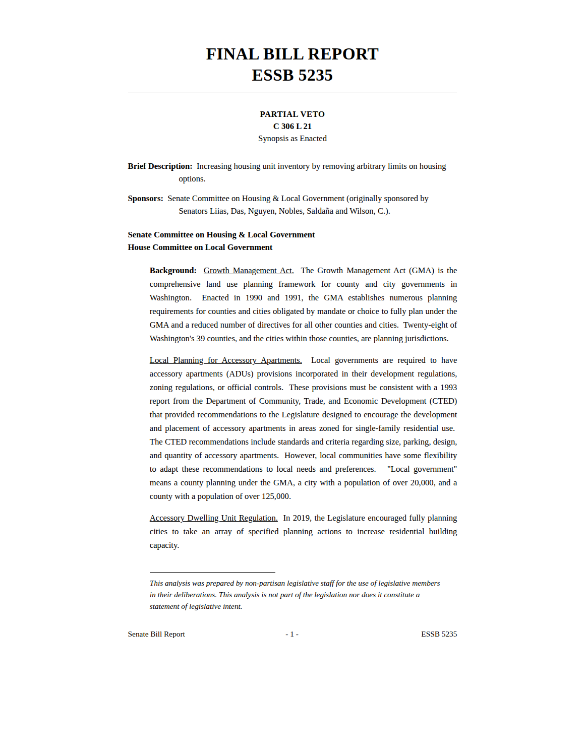FINAL BILL REPORT
ESSB 5235
PARTIAL VETO
C 306 L 21
Synopsis as Enacted
Brief Description: Increasing housing unit inventory by removing arbitrary limits on housing options.
Sponsors: Senate Committee on Housing & Local Government (originally sponsored by Senators Liias, Das, Nguyen, Nobles, Saldaña and Wilson, C.).
Senate Committee on Housing & Local Government
House Committee on Local Government
Background: Growth Management Act. The Growth Management Act (GMA) is the comprehensive land use planning framework for county and city governments in Washington. Enacted in 1990 and 1991, the GMA establishes numerous planning requirements for counties and cities obligated by mandate or choice to fully plan under the GMA and a reduced number of directives for all other counties and cities. Twenty-eight of Washington's 39 counties, and the cities within those counties, are planning jurisdictions.
Local Planning for Accessory Apartments. Local governments are required to have accessory apartments (ADUs) provisions incorporated in their development regulations, zoning regulations, or official controls. These provisions must be consistent with a 1993 report from the Department of Community, Trade, and Economic Development (CTED) that provided recommendations to the Legislature designed to encourage the development and placement of accessory apartments in areas zoned for single-family residential use. The CTED recommendations include standards and criteria regarding size, parking, design, and quantity of accessory apartments. However, local communities have some flexibility to adapt these recommendations to local needs and preferences. "Local government" means a county planning under the GMA, a city with a population of over 20,000, and a county with a population of over 125,000.
Accessory Dwelling Unit Regulation. In 2019, the Legislature encouraged fully planning cities to take an array of specified planning actions to increase residential building capacity.
This analysis was prepared by non-partisan legislative staff for the use of legislative members in their deliberations. This analysis is not part of the legislation nor does it constitute a statement of legislative intent.
Senate Bill Report
- 1 -
ESSB 5235